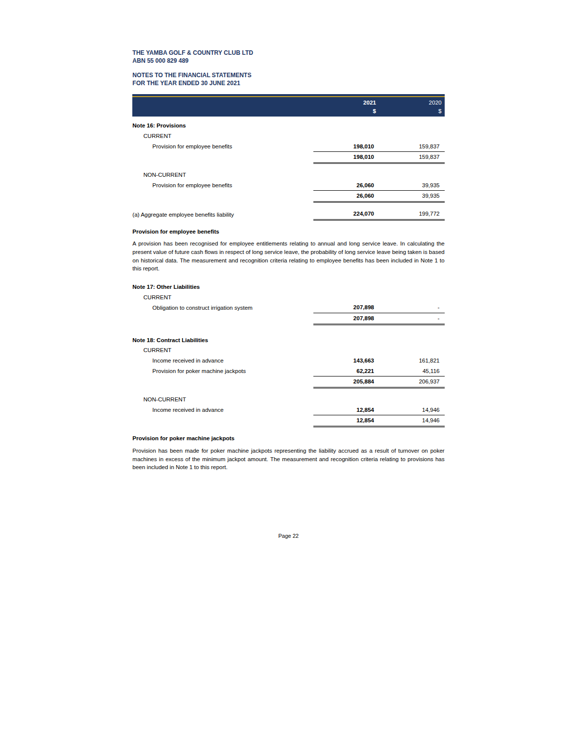THE YAMBA GOLF & COUNTRY CLUB LTD
ABN 55 000 829 489
NOTES TO THE FINANCIAL STATEMENTS
FOR THE YEAR ENDED 30 JUNE 2021
| | 2021 $ | 2020 $ |
| Note 16: Provisions | | |
| CURRENT | | |
| Provision for employee benefits | 198,010 | 159,837 |
| | 198,010 | 159,837 |
| NON-CURRENT | | |
| Provision for employee benefits | 26,060 | 39,935 |
| | 26,060 | 39,935 |
| (a) Aggregate employee benefits liability | 224,070 | 199,772 |
Provision for employee benefits
A provision has been recognised for employee entitlements relating to annual and long service leave. In calculating the present value of future cash flows in respect of long service leave, the probability of long service leave being taken is based on historical data. The measurement and recognition criteria relating to employee benefits has been included in Note 1 to this report.
| Note 17: Other Liabilities | | |
| CURRENT | | |
| Obligation to construct irrigation system | 207,898 | - |
| | 207,898 | - |
| Note 18: Contract Liabilities | | |
| CURRENT | | |
| Income received in advance | 143,663 | 161,821 |
| Provision for poker machine jackpots | 62,221 | 45,116 |
| | 205,884 | 206,937 |
| NON-CURRENT | | |
| Income received in advance | 12,854 | 14,946 |
| | 12,854 | 14,946 |
Provision for poker machine jackpots
Provision has been made for poker machine jackpots representing the liability accrued as a result of turnover on poker machines in excess of the minimum jackpot amount. The measurement and recognition criteria relating to provisions has been included in Note 1 to this report.
Page 22